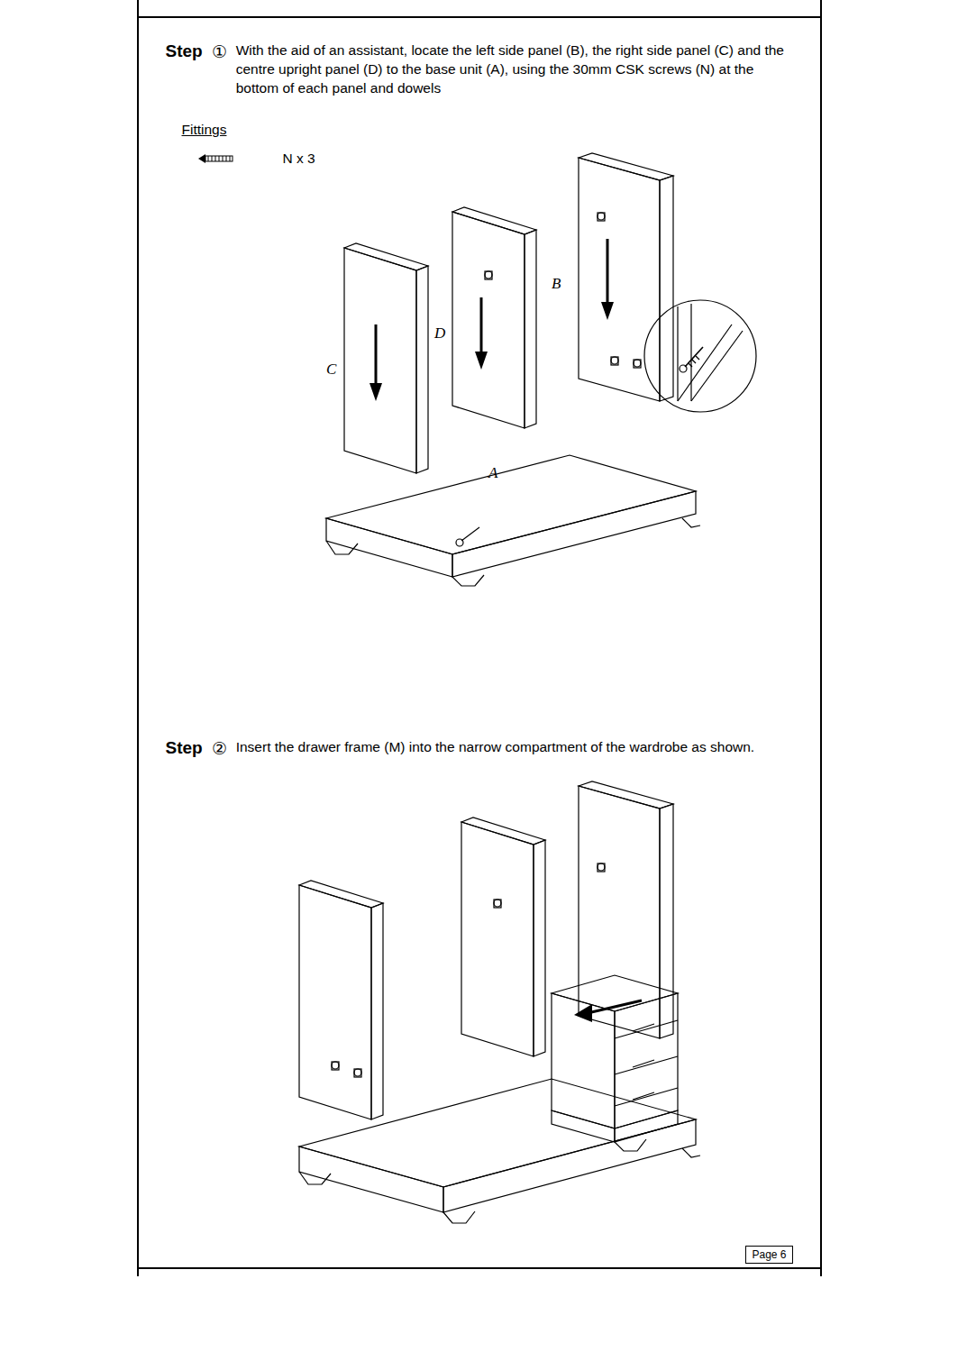Step ① With the aid of an assistant, locate the left side panel (B), the right side panel (C) and the centre upright panel (D) to the base unit (A), using the 30mm CSK screws (N) at the bottom of each panel and dowels
Fittings
N x 3
B D C A
Step ② Insert the drawer frame (M) into the narrow compartment of the wardrobe as shown.
Page 6